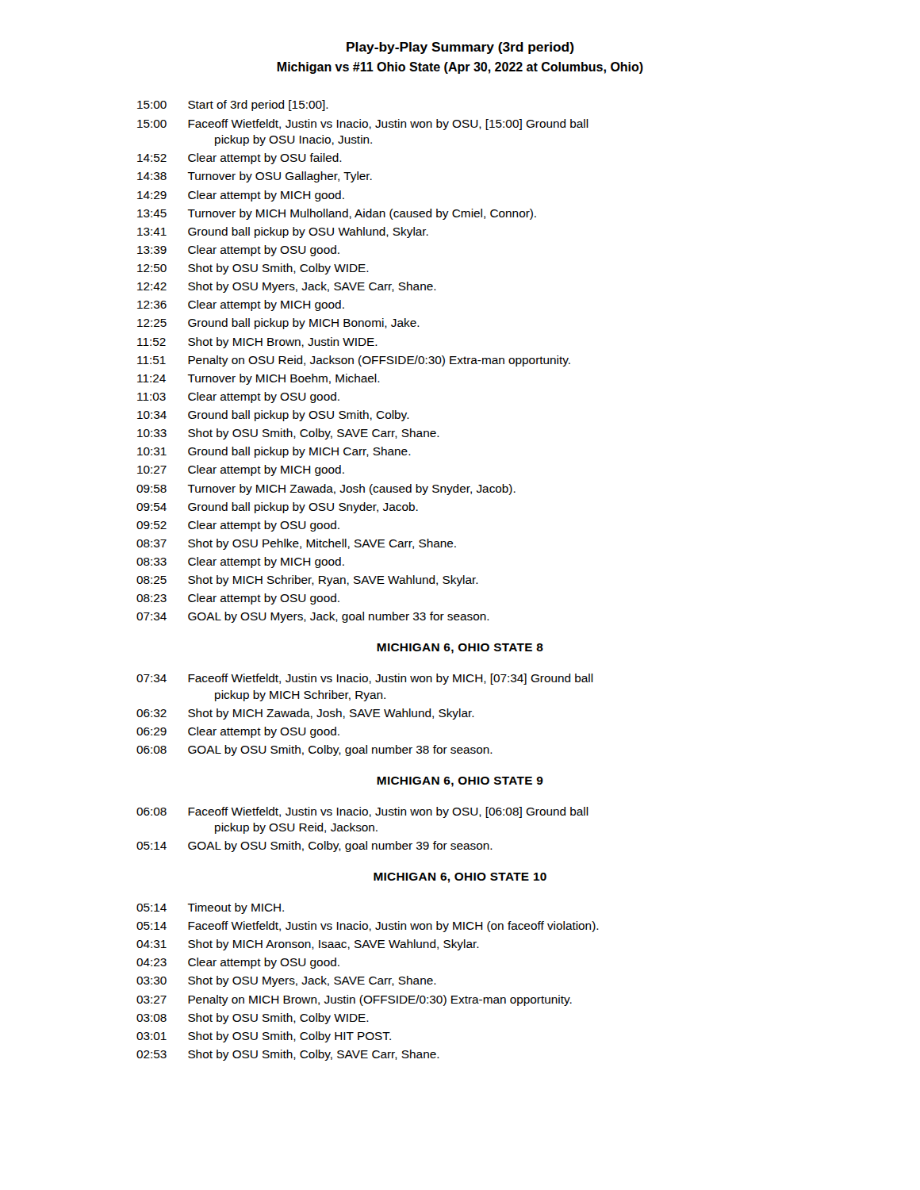Play-by-Play Summary (3rd period)
Michigan vs #11 Ohio State (Apr 30, 2022 at Columbus, Ohio)
| 15:00 | Start of 3rd period [15:00]. |
| 15:00 | Faceoff Wietfeldt, Justin vs Inacio, Justin won by OSU, [15:00] Ground ball pickup by OSU Inacio, Justin. |
| 14:52 | Clear attempt by OSU failed. |
| 14:38 | Turnover by OSU Gallagher, Tyler. |
| 14:29 | Clear attempt by MICH good. |
| 13:45 | Turnover by MICH Mulholland, Aidan (caused by Cmiel, Connor). |
| 13:41 | Ground ball pickup by OSU Wahlund, Skylar. |
| 13:39 | Clear attempt by OSU good. |
| 12:50 | Shot by OSU Smith, Colby WIDE. |
| 12:42 | Shot by OSU Myers, Jack, SAVE Carr, Shane. |
| 12:36 | Clear attempt by MICH good. |
| 12:25 | Ground ball pickup by MICH Bonomi, Jake. |
| 11:52 | Shot by MICH Brown, Justin WIDE. |
| 11:51 | Penalty on OSU Reid, Jackson (OFFSIDE/0:30) Extra-man opportunity. |
| 11:24 | Turnover by MICH Boehm, Michael. |
| 11:03 | Clear attempt by OSU good. |
| 10:34 | Ground ball pickup by OSU Smith, Colby. |
| 10:33 | Shot by OSU Smith, Colby, SAVE Carr, Shane. |
| 10:31 | Ground ball pickup by MICH Carr, Shane. |
| 10:27 | Clear attempt by MICH good. |
| 09:58 | Turnover by MICH Zawada, Josh (caused by Snyder, Jacob). |
| 09:54 | Ground ball pickup by OSU Snyder, Jacob. |
| 09:52 | Clear attempt by OSU good. |
| 08:37 | Shot by OSU Pehlke, Mitchell, SAVE Carr, Shane. |
| 08:33 | Clear attempt by MICH good. |
| 08:25 | Shot by MICH Schriber, Ryan, SAVE Wahlund, Skylar. |
| 08:23 | Clear attempt by OSU good. |
| 07:34 | GOAL by OSU Myers, Jack, goal number 33 for season. |
MICHIGAN 6, OHIO STATE 8
| 07:34 | Faceoff Wietfeldt, Justin vs Inacio, Justin won by MICH, [07:34] Ground ball pickup by MICH Schriber, Ryan. |
| 06:32 | Shot by MICH Zawada, Josh, SAVE Wahlund, Skylar. |
| 06:29 | Clear attempt by OSU good. |
| 06:08 | GOAL by OSU Smith, Colby, goal number 38 for season. |
MICHIGAN 6, OHIO STATE 9
| 06:08 | Faceoff Wietfeldt, Justin vs Inacio, Justin won by OSU, [06:08] Ground ball pickup by OSU Reid, Jackson. |
| 05:14 | GOAL by OSU Smith, Colby, goal number 39 for season. |
MICHIGAN 6, OHIO STATE 10
| 05:14 | Timeout by MICH. |
| 05:14 | Faceoff Wietfeldt, Justin vs Inacio, Justin won by MICH (on faceoff violation). |
| 04:31 | Shot by MICH Aronson, Isaac, SAVE Wahlund, Skylar. |
| 04:23 | Clear attempt by OSU good. |
| 03:30 | Shot by OSU Myers, Jack, SAVE Carr, Shane. |
| 03:27 | Penalty on MICH Brown, Justin (OFFSIDE/0:30) Extra-man opportunity. |
| 03:08 | Shot by OSU Smith, Colby WIDE. |
| 03:01 | Shot by OSU Smith, Colby HIT POST. |
| 02:53 | Shot by OSU Smith, Colby, SAVE Carr, Shane. |